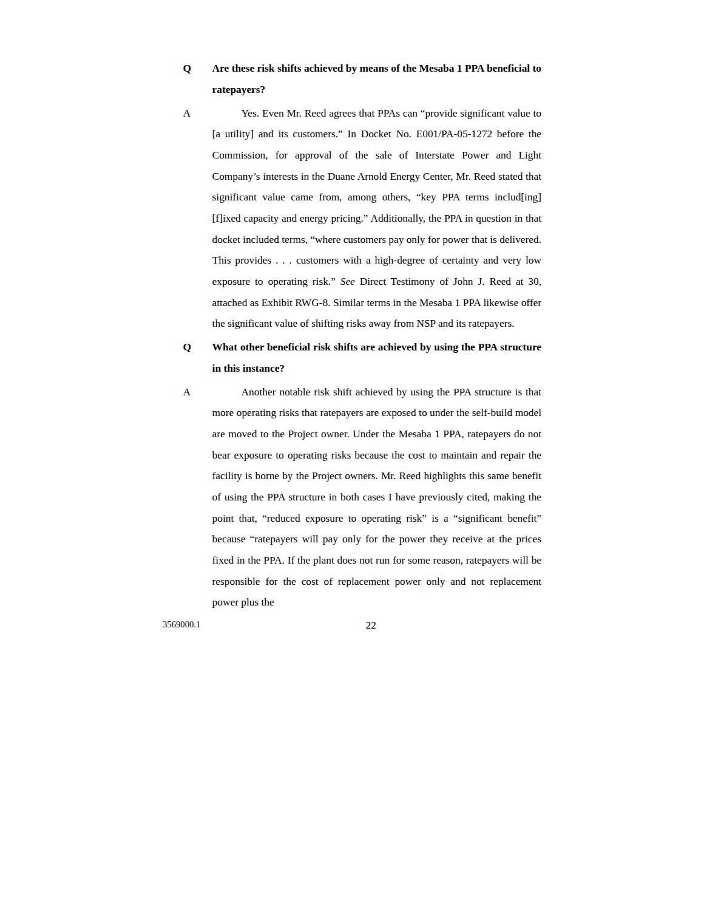Q
Are these risk shifts achieved by means of the Mesaba 1 PPA beneficial to ratepayers?
A
Yes. Even Mr. Reed agrees that PPAs can “provide significant value to [a utility] and its customers.” In Docket No. E001/PA-05-1272 before the Commission, for approval of the sale of Interstate Power and Light Company’s interests in the Duane Arnold Energy Center, Mr. Reed stated that significant value came from, among others, “key PPA terms includ[ing] [f]ixed capacity and energy pricing.” Additionally, the PPA in question in that docket included terms, “where customers pay only for power that is delivered. This provides . . . customers with a high-degree of certainty and very low exposure to operating risk.” See Direct Testimony of John J. Reed at 30, attached as Exhibit RWG-8. Similar terms in the Mesaba 1 PPA likewise offer the significant value of shifting risks away from NSP and its ratepayers.
Q
What other beneficial risk shifts are achieved by using the PPA structure in this instance?
A
Another notable risk shift achieved by using the PPA structure is that more operating risks that ratepayers are exposed to under the self-build model are moved to the Project owner. Under the Mesaba 1 PPA, ratepayers do not bear exposure to operating risks because the cost to maintain and repair the facility is borne by the Project owners. Mr. Reed highlights this same benefit of using the PPA structure in both cases I have previously cited, making the point that, “reduced exposure to operating risk” is a “significant benefit” because “ratepayers will pay only for the power they receive at the prices fixed in the PPA. If the plant does not run for some reason, ratepayers will be responsible for the cost of replacement power only and not replacement power plus the
3569000.1
22